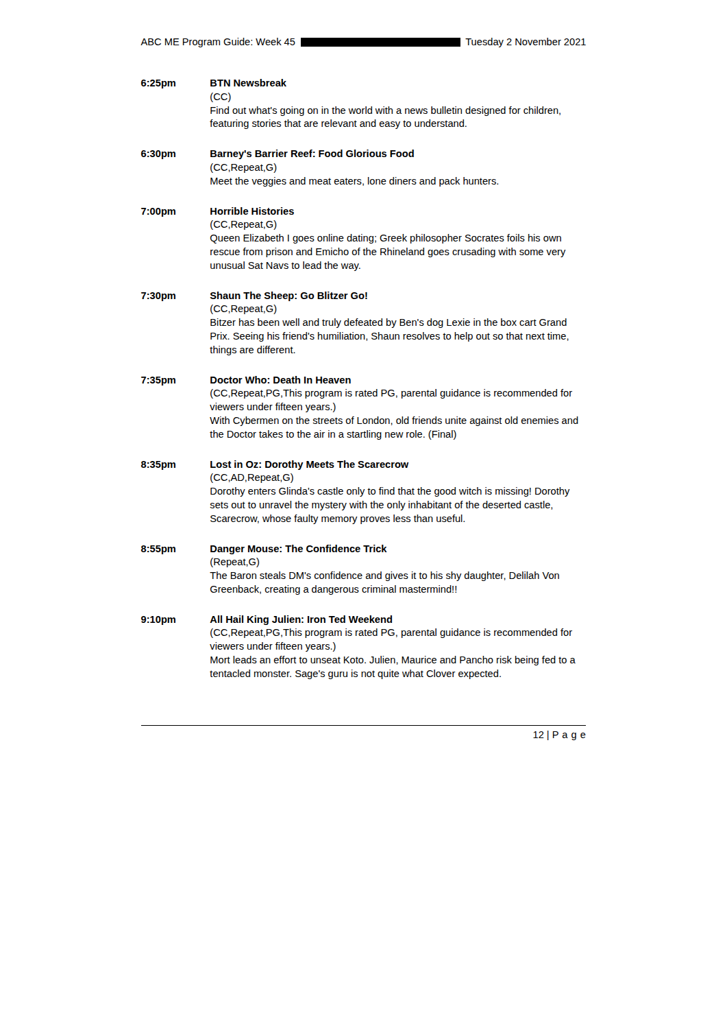ABC ME Program Guide: Week 45
Tuesday 2 November 2021
| 6:25pm | BTN Newsbreak (CC) Find out what's going on in the world with a news bulletin designed for children, featuring stories that are relevant and easy to understand. |
| 6:30pm | Barney's Barrier Reef: Food Glorious Food (CC,Repeat,G) Meet the veggies and meat eaters, lone diners and pack hunters. |
| 7:00pm | Horrible Histories (CC,Repeat,G) Queen Elizabeth I goes online dating; Greek philosopher Socrates foils his own rescue from prison and Emicho of the Rhineland goes crusading with some very unusual Sat Navs to lead the way. |
| 7:30pm | Shaun The Sheep: Go Blitzer Go! (CC,Repeat,G) Bitzer has been well and truly defeated by Ben's dog Lexie in the box cart Grand Prix. Seeing his friend's humiliation, Shaun resolves to help out so that next time, things are different. |
| 7:35pm | Doctor Who: Death In Heaven (CC,Repeat,PG,This program is rated PG, parental guidance is recommended for viewers under fifteen years.) With Cybermen on the streets of London, old friends unite against old enemies and the Doctor takes to the air in a startling new role. (Final) |
| 8:35pm | Lost in Oz: Dorothy Meets The Scarecrow (CC,AD,Repeat,G) Dorothy enters Glinda's castle only to find that the good witch is missing! Dorothy sets out to unravel the mystery with the only inhabitant of the deserted castle, Scarecrow, whose faulty memory proves less than useful. |
| 8:55pm | Danger Mouse: The Confidence Trick (Repeat,G) The Baron steals DM's confidence and gives it to his shy daughter, Delilah Von Greenback, creating a dangerous criminal mastermind!! |
| 9:10pm | All Hail King Julien: Iron Ted Weekend (CC,Repeat,PG,This program is rated PG, parental guidance is recommended for viewers under fifteen years.) Mort leads an effort to unseat Koto. Julien, Maurice and Pancho risk being fed to a tentacled monster. Sage's guru is not quite what Clover expected. |
12 | P a g e